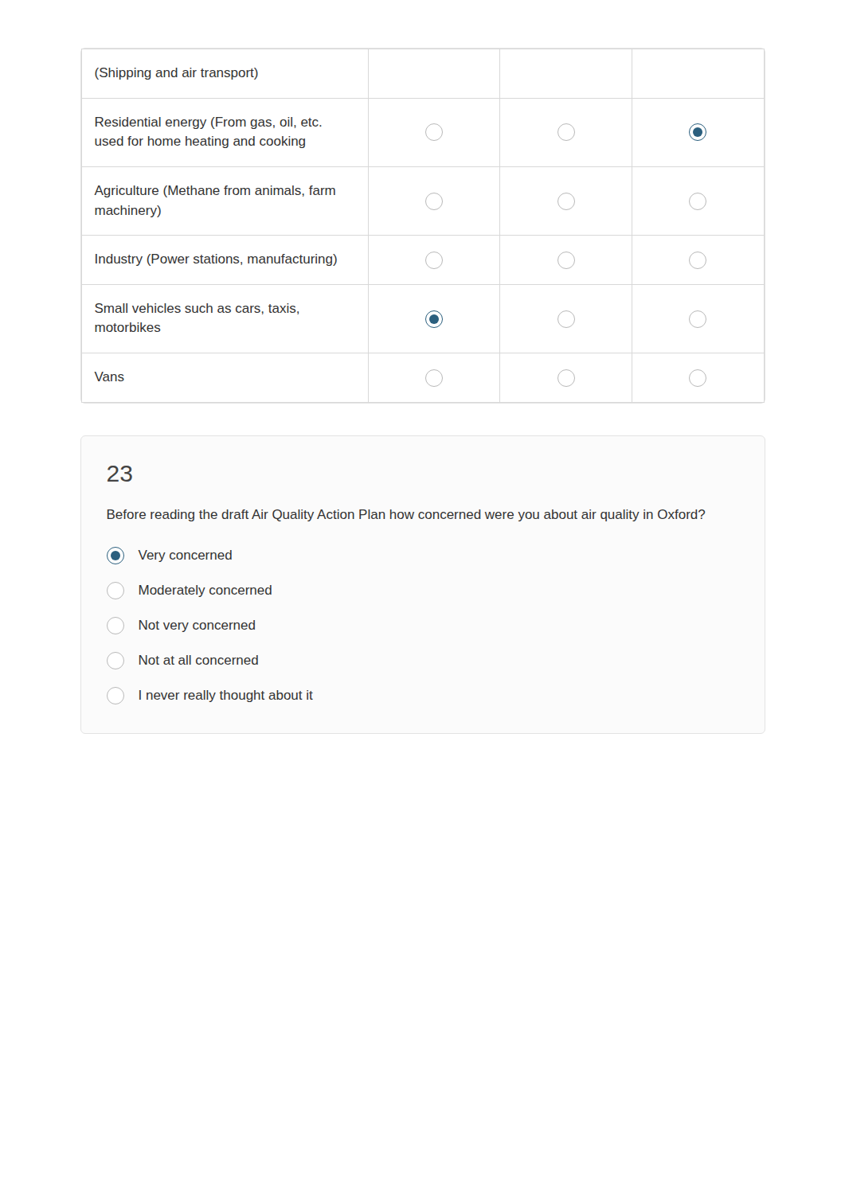| (Shipping and air transport) | | | |
| Residential energy (From gas, oil, etc. used for home heating and cooking | | | |
| Agriculture (Methane from animals, farm machinery) | | | |
| Industry (Power stations, manufacturing) | | | |
| Small vehicles such as cars, taxis, motorbikes | | | |
| Vans | | | |
23
Before reading the draft Air Quality Action Plan how concerned were you about air quality in Oxford?
Very concerned
Moderately concerned
Not very concerned
Not at all concerned
I never really thought about it